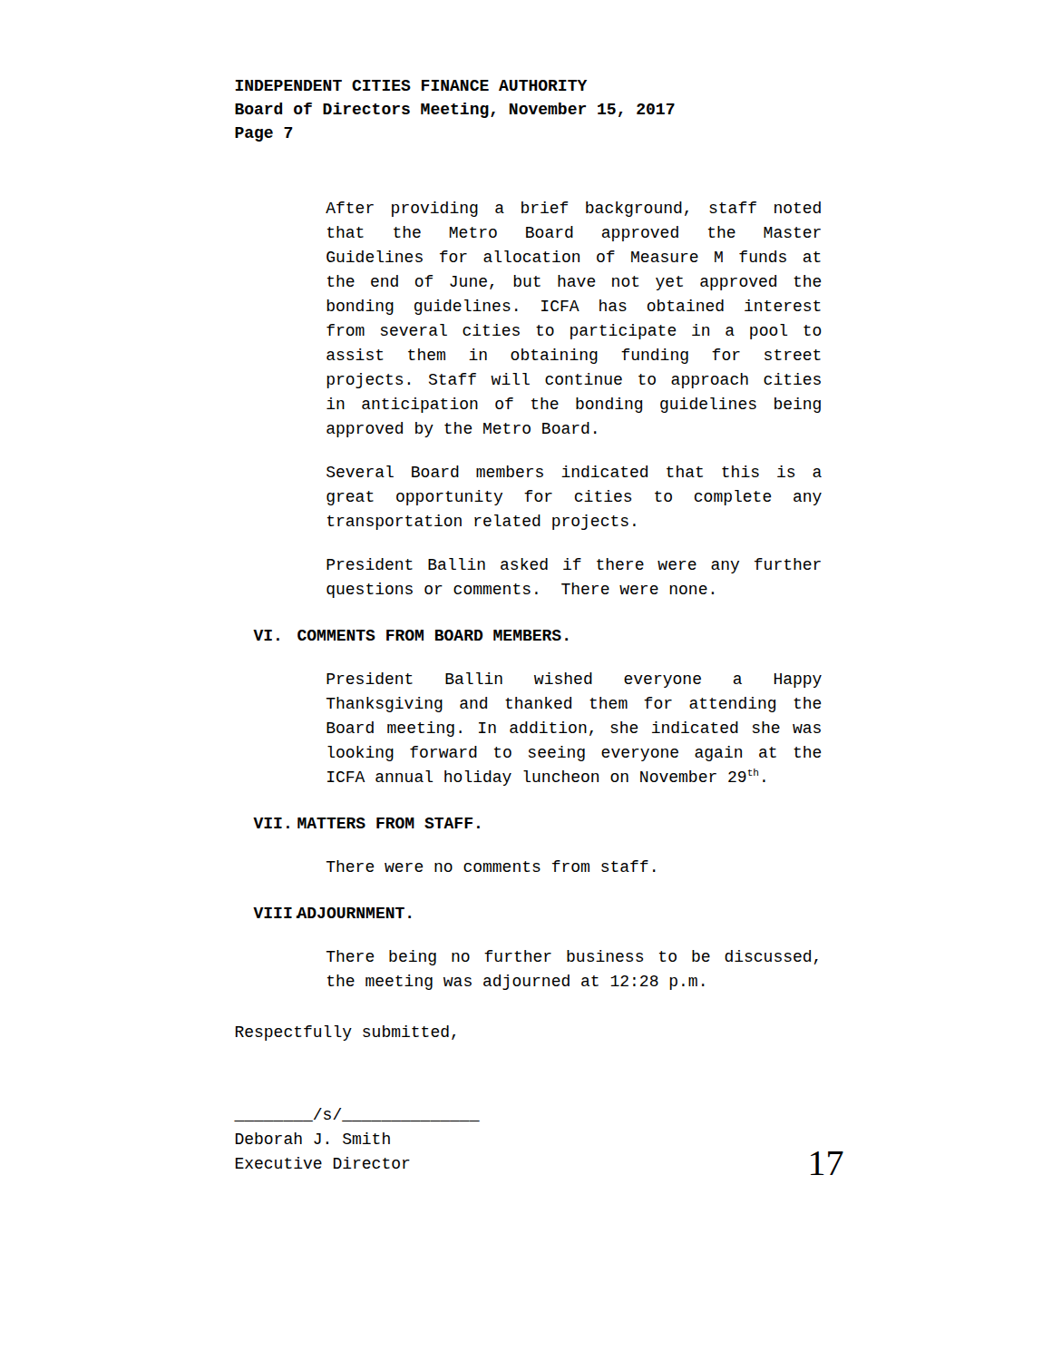INDEPENDENT CITIES FINANCE AUTHORITY
Board of Directors Meeting, November 15, 2017
Page 7
After providing a brief background, staff noted that the Metro Board approved the Master Guidelines for allocation of Measure M funds at the end of June, but have not yet approved the bonding guidelines. ICFA has obtained interest from several cities to participate in a pool to assist them in obtaining funding for street projects. Staff will continue to approach cities in anticipation of the bonding guidelines being approved by the Metro Board.
Several Board members indicated that this is a great opportunity for cities to complete any transportation related projects.
President Ballin asked if there were any further questions or comments. There were none.
VI.
COMMENTS FROM BOARD MEMBERS.
President Ballin wished everyone a Happy Thanksgiving and thanked them for attending the Board meeting. In addition, she indicated she was looking forward to seeing everyone again at the ICFA annual holiday luncheon on November 29th.
VII.
MATTERS FROM STAFF.
There were no comments from staff.
VIII.
ADJOURNMENT.
There being no further business to be discussed, the meeting was adjourned at 12:28 p.m.
Respectfully submitted,
________/s/______________
Deborah J. Smith
Executive Director
17